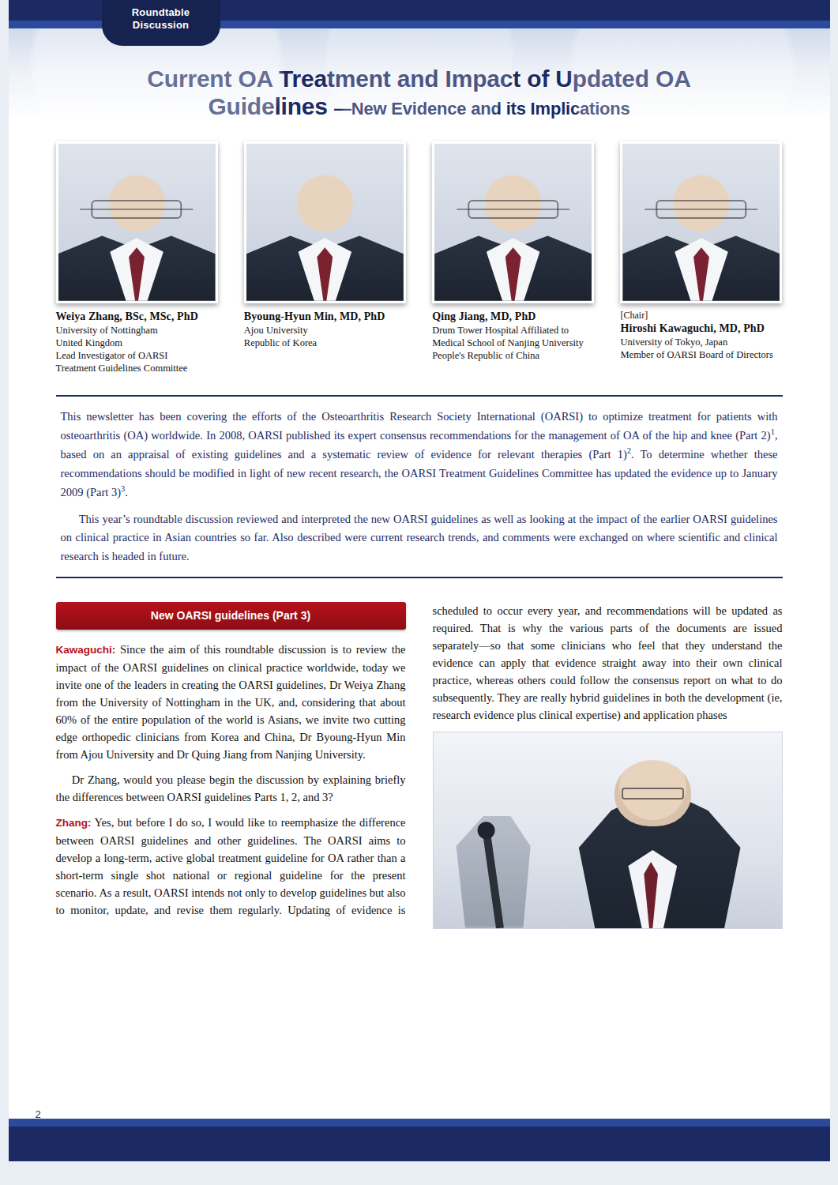Roundtable
Discussion
Current OA Treatment and Impact of Updated OA
Guidelines —New Evidence and its Implications
Weiya Zhang, BSc, MSc, PhD
University of Nottingham
United Kingdom
Lead Investigator of OARSI
Treatment Guidelines Committee
Byoung-Hyun Min, MD, PhD
Ajou University
Republic of Korea
Qing Jiang, MD, PhD
Drum Tower Hospital Affiliated to
Medical School of Nanjing University
People's Republic of China
[Chair]
Hiroshi Kawaguchi, MD, PhD
University of Tokyo, Japan
Member of OARSI Board of Directors
This newsletter has been covering the efforts of the Osteoarthritis Research Society International (OARSI) to optimize treatment for patients with osteoarthritis (OA) worldwide. In 2008, OARSI published its expert consensus recommendations for the management of OA of the hip and knee (Part 2)1, based on an appraisal of existing guidelines and a systematic review of evidence for relevant therapies (Part 1)2. To determine whether these recommendations should be modified in light of new recent research, the OARSI Treatment Guidelines Committee has updated the evidence up to January 2009 (Part 3)3.
This year’s roundtable discussion reviewed and interpreted the new OARSI guidelines as well as looking at the impact of the earlier OARSI guidelines on clinical practice in Asian countries so far. Also described were current research trends, and comments were exchanged on where scientific and clinical research is headed in future.
New OARSI guidelines (Part 3)
Kawaguchi: Since the aim of this roundtable discussion is to review the impact of the OARSI guidelines on clinical practice worldwide, today we invite one of the leaders in creating the OARSI guidelines, Dr Weiya Zhang from the University of Nottingham in the UK, and, considering that about 60% of the entire population of the world is Asians, we invite two cutting edge orthopedic clinicians from Korea and China, Dr Byoung-Hyun Min from Ajou University and Dr Quing Jiang from Nanjing University.
Dr Zhang, would you please begin the discussion by explaining briefly the differences between OARSI guidelines Parts 1, 2, and 3?
Zhang: Yes, but before I do so, I would like to reemphasize the difference between OARSI guidelines and other guidelines. The OARSI aims to develop a long-term, active global treatment guideline for OA rather than a short-term single shot national or regional guideline for the present scenario. As a result, OARSI intends not only to develop guidelines but also to monitor, update, and revise them regularly. Updating of evidence is scheduled to occur every year, and recommendations will be updated as required. That is why the various parts of the documents are issued separately—so that some clinicians who feel that they understand the evidence can apply that evidence straight away into their own clinical practice, whereas others could follow the consensus report on what to do subsequently. They are really hybrid guidelines in both the development (ie, research evidence plus clinical expertise) and application phases
2